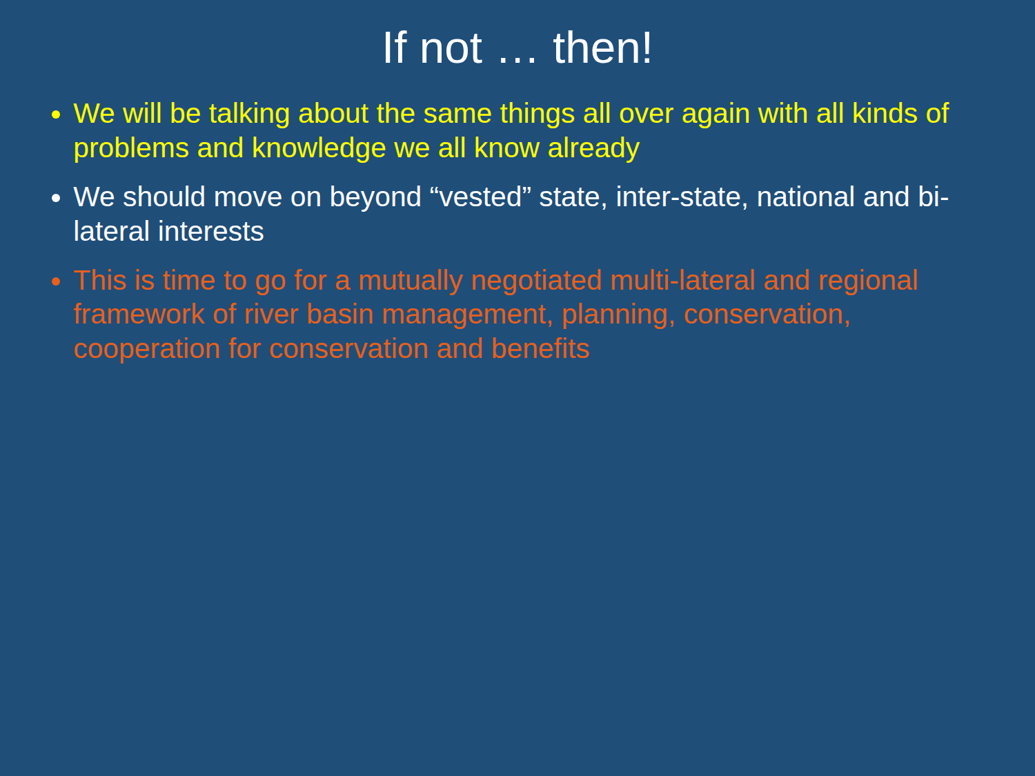If not … then!
We will be talking about the same things all over again with all kinds of problems and knowledge we all know already
We should move on beyond “vested” state, inter-state, national and bi-lateral interests
This is time to go for a mutually negotiated multi-lateral and regional framework of river basin management, planning, conservation, cooperation for conservation and benefits